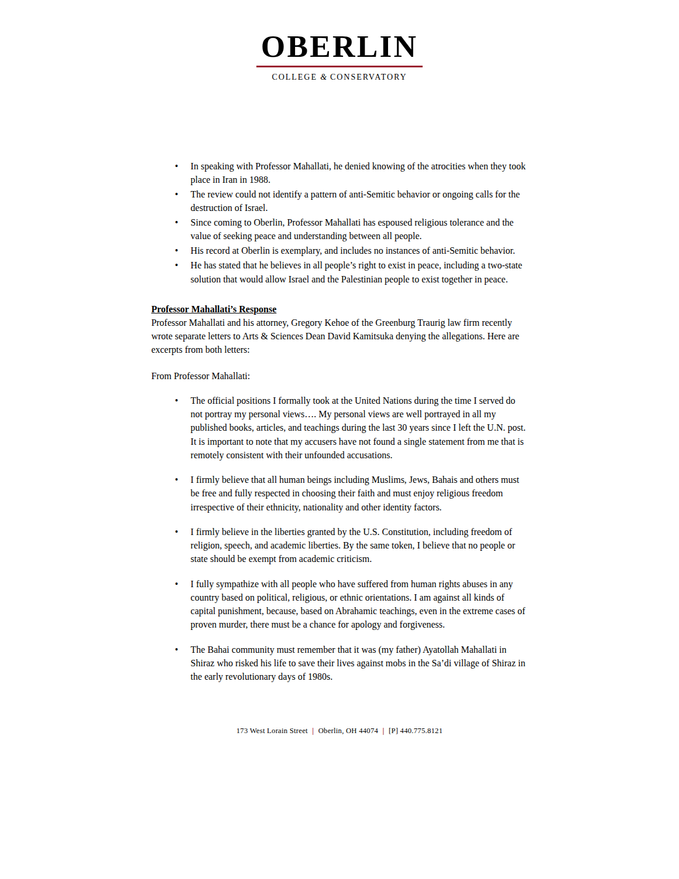OBERLIN
COLLEGE & CONSERVATORY
In speaking with Professor Mahallati, he denied knowing of the atrocities when they took place in Iran in 1988.
The review could not identify a pattern of anti-Semitic behavior or ongoing calls for the destruction of Israel.
Since coming to Oberlin, Professor Mahallati has espoused religious tolerance and the value of seeking peace and understanding between all people.
His record at Oberlin is exemplary, and includes no instances of anti-Semitic behavior.
He has stated that he believes in all people’s right to exist in peace, including a two-state solution that would allow Israel and the Palestinian people to exist together in peace.
Professor Mahallati’s Response
Professor Mahallati and his attorney, Gregory Kehoe of the Greenburg Traurig law firm recently wrote separate letters to Arts & Sciences Dean David Kamitsuka denying the allegations. Here are excerpts from both letters:
From Professor Mahallati:
The official positions I formally took at the United Nations during the time I served do not portray my personal views…. My personal views are well portrayed in all my published books, articles, and teachings during the last 30 years since I left the U.N. post. It is important to note that my accusers have not found a single statement from me that is remotely consistent with their unfounded accusations.
I firmly believe that all human beings including Muslims, Jews, Bahais and others must be free and fully respected in choosing their faith and must enjoy religious freedom irrespective of their ethnicity, nationality and other identity factors.
I firmly believe in the liberties granted by the U.S. Constitution, including freedom of religion, speech, and academic liberties. By the same token, I believe that no people or state should be exempt from academic criticism.
I fully sympathize with all people who have suffered from human rights abuses in any country based on political, religious, or ethnic orientations. I am against all kinds of capital punishment, because, based on Abrahamic teachings, even in the extreme cases of proven murder, there must be a chance for apology and forgiveness.
The Bahai community must remember that it was (my father) Ayatollah Mahallati in Shiraz who risked his life to save their lives against mobs in the Sa’di village of Shiraz in the early revolutionary days of 1980s.
173 West Lorain Street | Oberlin, OH 44074 | [P] 440.775.8121